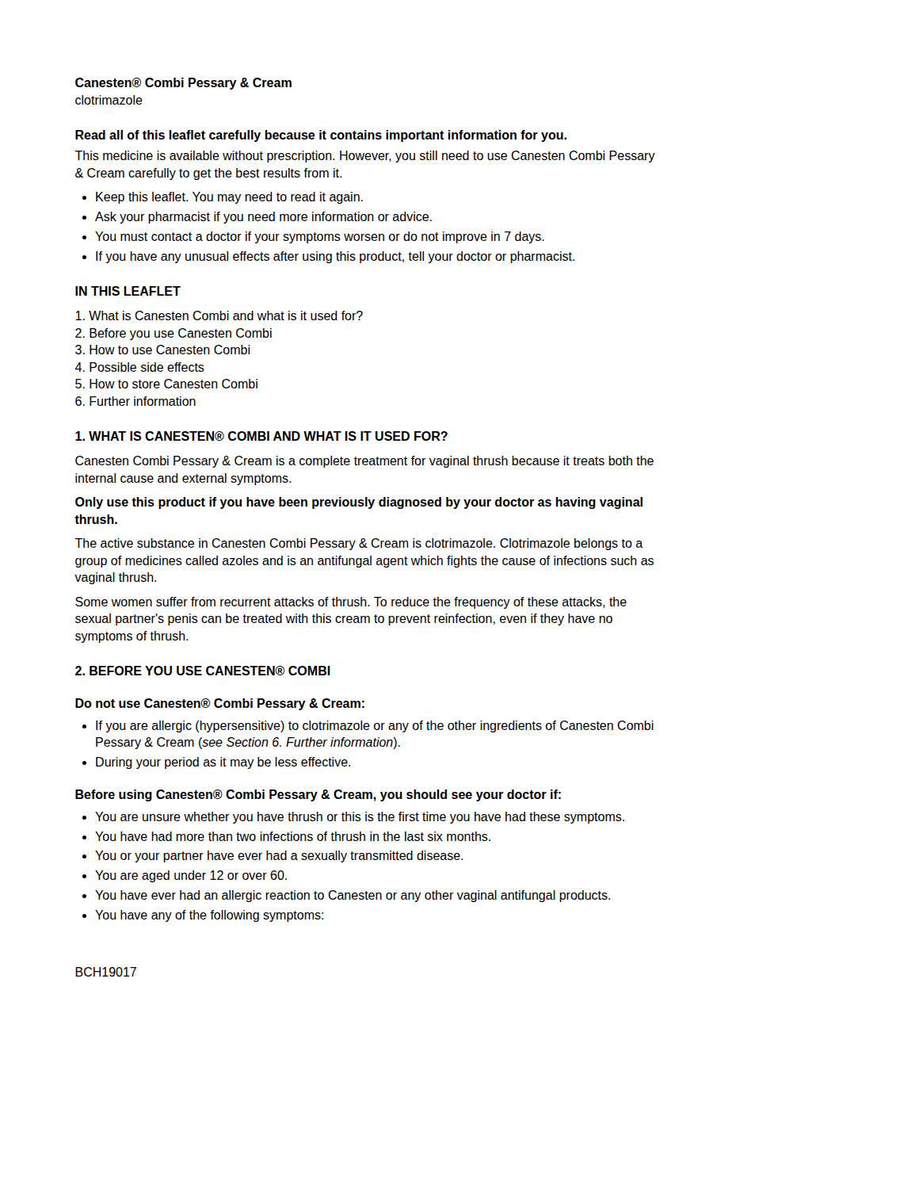Canesten® Combi Pessary & Cream clotrimazole
Read all of this leaflet carefully because it contains important information for you.
This medicine is available without prescription. However, you still need to use Canesten Combi Pessary & Cream carefully to get the best results from it.
Keep this leaflet. You may need to read it again.
Ask your pharmacist if you need more information or advice.
You must contact a doctor if your symptoms worsen or do not improve in 7 days.
If you have any unusual effects after using this product, tell your doctor or pharmacist.
IN THIS LEAFLET
1. What is Canesten Combi and what is it used for?
2. Before you use Canesten Combi
3. How to use Canesten Combi
4. Possible side effects
5. How to store Canesten Combi
6. Further information
1. WHAT IS CANESTEN® COMBI AND WHAT IS IT USED FOR?
Canesten Combi Pessary & Cream is a complete treatment for vaginal thrush because it treats both the internal cause and external symptoms.
Only use this product if you have been previously diagnosed by your doctor as having vaginal thrush.
The active substance in Canesten Combi Pessary & Cream is clotrimazole. Clotrimazole belongs to a group of medicines called azoles and is an antifungal agent which fights the cause of infections such as vaginal thrush.
Some women suffer from recurrent attacks of thrush. To reduce the frequency of these attacks, the sexual partner's penis can be treated with this cream to prevent reinfection, even if they have no symptoms of thrush.
2. BEFORE YOU USE CANESTEN® COMBI
Do not use Canesten® Combi Pessary & Cream:
If you are allergic (hypersensitive) to clotrimazole or any of the other ingredients of Canesten Combi Pessary & Cream (see Section 6. Further information).
During your period as it may be less effective.
Before using Canesten® Combi Pessary & Cream, you should see your doctor if:
You are unsure whether you have thrush or this is the first time you have had these symptoms.
You have had more than two infections of thrush in the last six months.
You or your partner have ever had a sexually transmitted disease.
You are aged under 12 or over 60.
You have ever had an allergic reaction to Canesten or any other vaginal antifungal products.
You have any of the following symptoms:
BCH19017